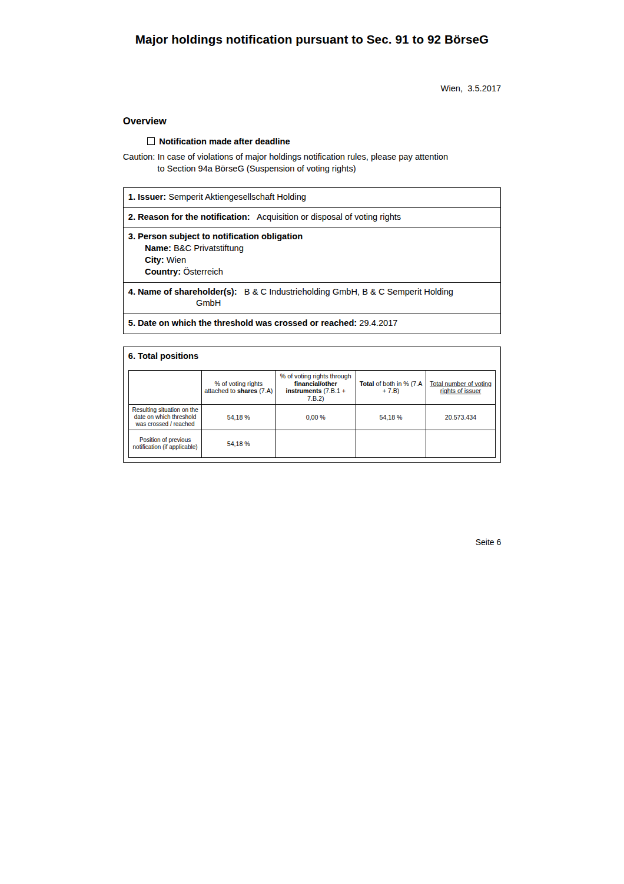Major holdings notification pursuant to Sec. 91 to 92 BörseG
Wien, 3.5.2017
Overview
Notification made after deadline
Caution: In case of violations of major holdings notification rules, please pay attention
to Section 94a BörseG (Suspension of voting rights)
| 1. Issuer: Semperit Aktiengesellschaft Holding |
| 2. Reason for the notification: Acquisition or disposal of voting rights |
| 3. Person subject to notification obligation Name: B&C Privatstiftung City: Wien Country: Österreich |
| 4. Name of shareholder(s): B & C Industrieholding GmbH, B & C Semperit Holding GmbH |
| 5. Date on which the threshold was crossed or reached: 29.4.2017 |
| 6. Total positions / / % of voting rights attached to shares (7.A) / % of voting rights through financial/other instruments (7.B.1 + 7.B.2) / Total of both in % (7.A + 7.B) / Total number of voting rights of issuer / / --- / --- / --- / --- / --- / / Resulting situation on the date on which threshold was crossed / reached / 54,18 % / 0,00 % / 54,18 % / 20.573.434 / / Position of previous notification (if applicable) / 54,18 % / / / / |
Seite 6